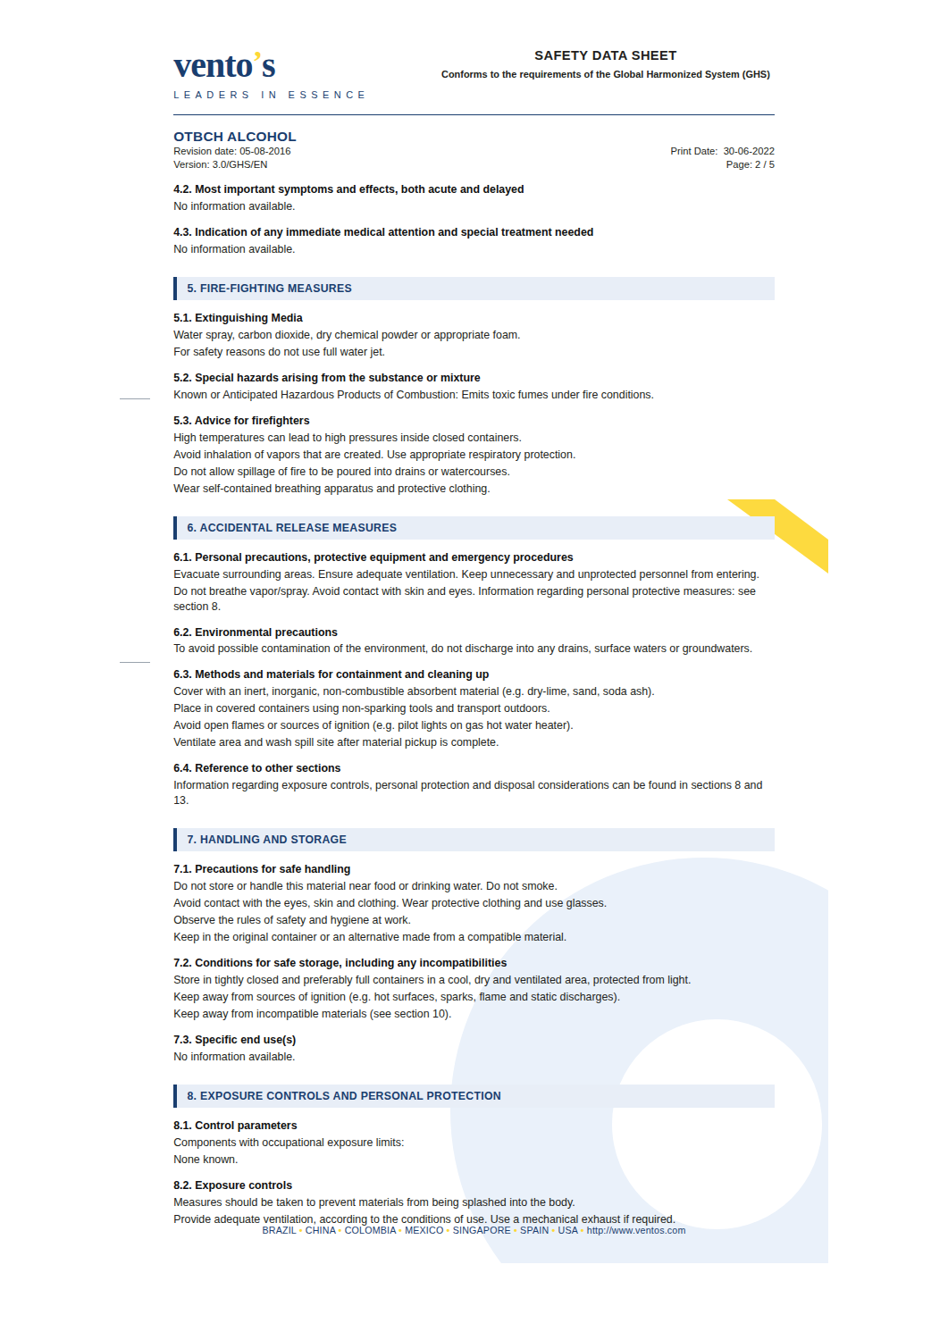vento’s
Leaders in Essence
SAFETY DATA SHEET
Conforms to the requirements of the Global Harmonized System (GHS)
OTBCH ALCOHOL
Revision date: 05-08-2016
Version: 3.0/GHS/EN
Print Date: 30-06-2022
Page: 2 / 5
4.2. Most important symptoms and effects, both acute and delayed
No information available.
4.3. Indication of any immediate medical attention and special treatment needed
No information available.
5. FIRE-FIGHTING MEASURES
5.1. Extinguishing Media
Water spray, carbon dioxide, dry chemical powder or appropriate foam.
For safety reasons do not use full water jet.
5.2. Special hazards arising from the substance or mixture
Known or Anticipated Hazardous Products of Combustion: Emits toxic fumes under fire conditions.
5.3. Advice for firefighters
High temperatures can lead to high pressures inside closed containers.
Avoid inhalation of vapors that are created. Use appropriate respiratory protection.
Do not allow spillage of fire to be poured into drains or watercourses.
Wear self-contained breathing apparatus and protective clothing.
6. ACCIDENTAL RELEASE MEASURES
6.1. Personal precautions, protective equipment and emergency procedures
Evacuate surrounding areas. Ensure adequate ventilation. Keep unnecessary and unprotected personnel from entering.
Do not breathe vapor/spray. Avoid contact with skin and eyes. Information regarding personal protective measures: see section 8.
6.2. Environmental precautions
To avoid possible contamination of the environment, do not discharge into any drains, surface waters or groundwaters.
6.3. Methods and materials for containment and cleaning up
Cover with an inert, inorganic, non-combustible absorbent material (e.g. dry-lime, sand, soda ash).
Place in covered containers using non-sparking tools and transport outdoors.
Avoid open flames or sources of ignition (e.g. pilot lights on gas hot water heater).
Ventilate area and wash spill site after material pickup is complete.
6.4. Reference to other sections
Information regarding exposure controls, personal protection and disposal considerations can be found in sections 8 and 13.
7. HANDLING AND STORAGE
7.1. Precautions for safe handling
Do not store or handle this material near food or drinking water. Do not smoke.
Avoid contact with the eyes, skin and clothing. Wear protective clothing and use glasses.
Observe the rules of safety and hygiene at work.
Keep in the original container or an alternative made from a compatible material.
7.2. Conditions for safe storage, including any incompatibilities
Store in tightly closed and preferably full containers in a cool, dry and ventilated area, protected from light.
Keep away from sources of ignition (e.g. hot surfaces, sparks, flame and static discharges).
Keep away from incompatible materials (see section 10).
7.3. Specific end use(s)
No information available.
8. EXPOSURE CONTROLS AND PERSONAL PROTECTION
8.1. Control parameters
Components with occupational exposure limits:
None known.
8.2. Exposure controls
Measures should be taken to prevent materials from being splashed into the body.
Provide adequate ventilation, according to the conditions of use. Use a mechanical exhaust if required.
BRAZIL • CHINA • COLOMBIA • MEXICO • SINGAPORE • SPAIN • USA • http://www.ventos.com